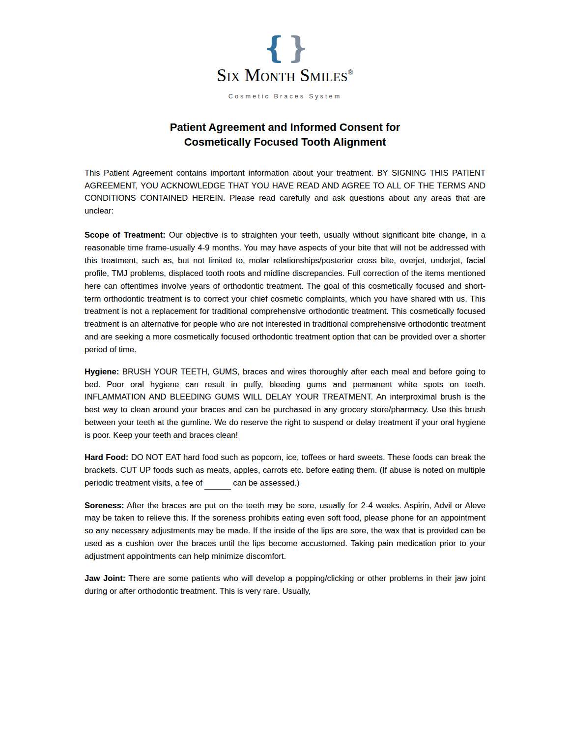❴❵
Six Month Smiles®
Cosmetic Braces System
Patient Agreement and Informed Consent for
Cosmetically Focused Tooth Alignment
This Patient Agreement contains important information about your treatment. BY SIGNING THIS PATIENT AGREEMENT, YOU ACKNOWLEDGE THAT YOU HAVE READ AND AGREE TO ALL OF THE TERMS AND CONDITIONS CONTAINED HEREIN. Please read carefully and ask questions about any areas that are unclear:
Scope of Treatment: Our objective is to straighten your teeth, usually without significant bite change, in a reasonable time frame-usually 4-9 months. You may have aspects of your bite that will not be addressed with this treatment, such as, but not limited to, molar relationships/posterior cross bite, overjet, underjet, facial profile, TMJ problems, displaced tooth roots and midline discrepancies. Full correction of the items mentioned here can oftentimes involve years of orthodontic treatment. The goal of this cosmetically focused and short-term orthodontic treatment is to correct your chief cosmetic complaints, which you have shared with us. This treatment is not a replacement for traditional comprehensive orthodontic treatment. This cosmetically focused treatment is an alternative for people who are not interested in traditional comprehensive orthodontic treatment and are seeking a more cosmetically focused orthodontic treatment option that can be provided over a shorter period of time.
Hygiene: BRUSH YOUR TEETH, GUMS, braces and wires thoroughly after each meal and before going to bed. Poor oral hygiene can result in puffy, bleeding gums and permanent white spots on teeth. INFLAMMATION AND BLEEDING GUMS WILL DELAY YOUR TREATMENT. An interproximal brush is the best way to clean around your braces and can be purchased in any grocery store/pharmacy. Use this brush between your teeth at the gumline. We do reserve the right to suspend or delay treatment if your oral hygiene is poor. Keep your teeth and braces clean!
Hard Food: DO NOT EAT hard food such as popcorn, ice, toffees or hard sweets. These foods can break the brackets. CUT UP foods such as meats, apples, carrots etc. before eating them. (If abuse is noted on multiple periodic treatment visits, a fee of can be assessed.)
Soreness: After the braces are put on the teeth may be sore, usually for 2-4 weeks. Aspirin, Advil or Aleve may be taken to relieve this. If the soreness prohibits eating even soft food, please phone for an appointment so any necessary adjustments may be made. If the inside of the lips are sore, the wax that is provided can be used as a cushion over the braces until the lips become accustomed. Taking pain medication prior to your adjustment appointments can help minimize discomfort.
Jaw Joint: There are some patients who will develop a popping/clicking or other problems in their jaw joint during or after orthodontic treatment. This is very rare. Usually,